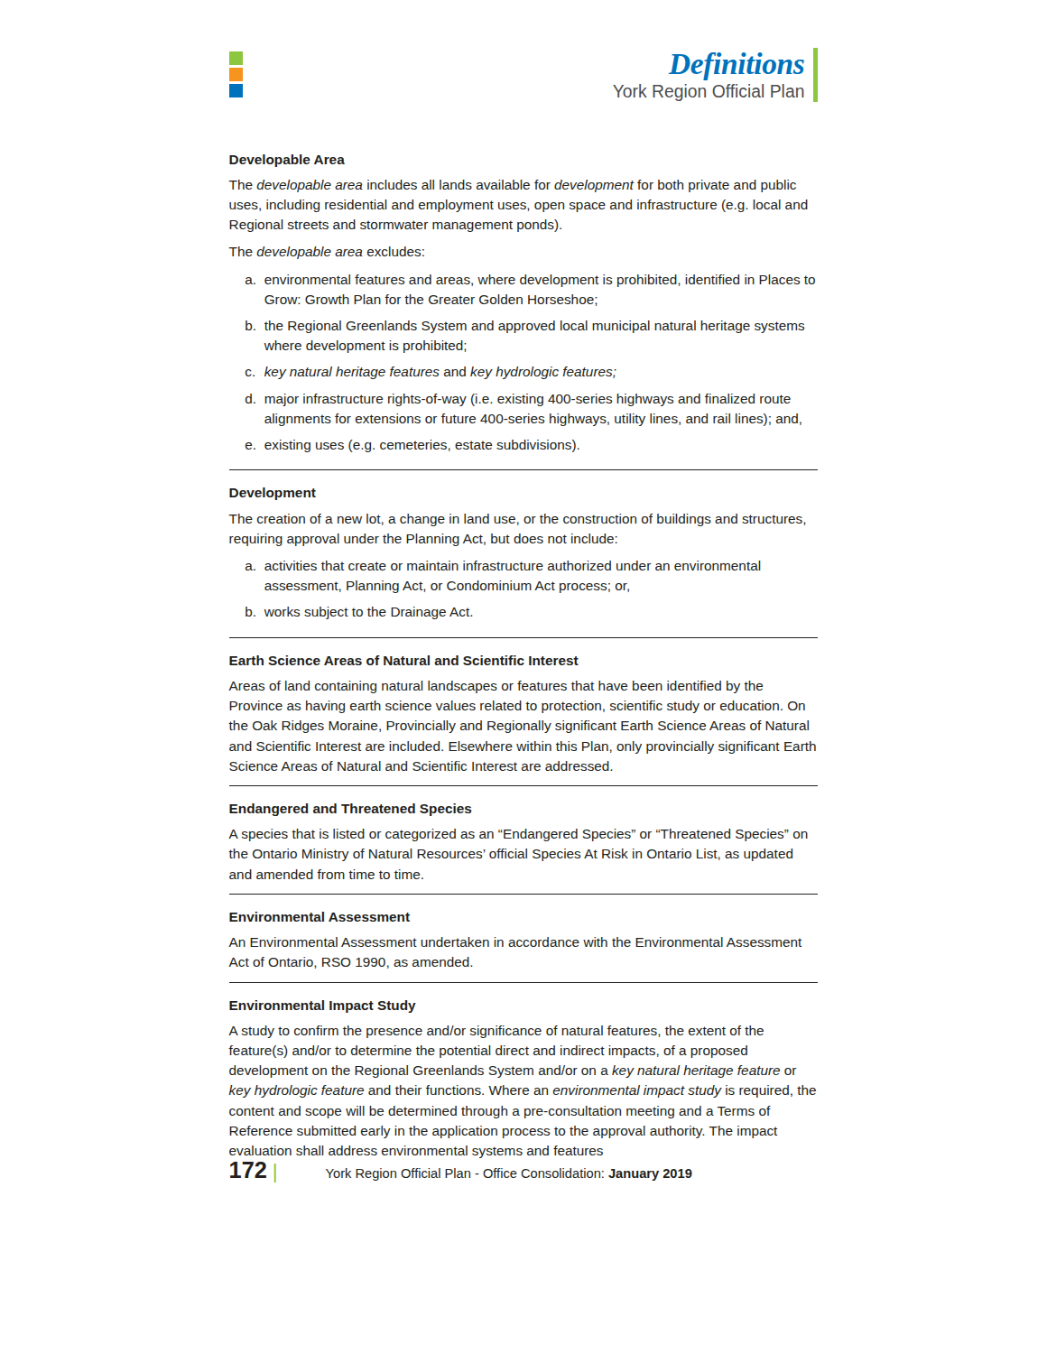Definitions
York Region Official Plan
Developable Area
The developable area includes all lands available for development for both private and public uses, including residential and employment uses, open space and infrastructure (e.g. local and Regional streets and stormwater management ponds).
The developable area excludes:
environmental features and areas, where development is prohibited, identified in Places to Grow: Growth Plan for the Greater Golden Horseshoe;
the Regional Greenlands System and approved local municipal natural heritage systems where development is prohibited;
key natural heritage features and key hydrologic features;
major infrastructure rights-of-way (i.e. existing 400-series highways and finalized route alignments for extensions or future 400-series highways, utility lines, and rail lines); and,
existing uses (e.g. cemeteries, estate subdivisions).
Development
The creation of a new lot, a change in land use, or the construction of buildings and structures, requiring approval under the Planning Act, but does not include:
activities that create or maintain infrastructure authorized under an environmental assessment, Planning Act, or Condominium Act process; or,
works subject to the Drainage Act.
Earth Science Areas of Natural and Scientific Interest
Areas of land containing natural landscapes or features that have been identified by the Province as having earth science values related to protection, scientific study or education. On the Oak Ridges Moraine, Provincially and Regionally significant Earth Science Areas of Natural and Scientific Interest are included. Elsewhere within this Plan, only provincially significant Earth Science Areas of Natural and Scientific Interest are addressed.
Endangered and Threatened Species
A species that is listed or categorized as an “Endangered Species” or “Threatened Species” on the Ontario Ministry of Natural Resources’ official Species At Risk in Ontario List, as updated and amended from time to time.
Environmental Assessment
An Environmental Assessment undertaken in accordance with the Environmental Assessment Act of Ontario, RSO 1990, as amended.
Environmental Impact Study
A study to confirm the presence and/or significance of natural features, the extent of the feature(s) and/or to determine the potential direct and indirect impacts, of a proposed development on the Regional Greenlands System and/or on a key natural heritage feature or key hydrologic feature and their functions. Where an environmental impact study is required, the content and scope will be determined through a pre-consultation meeting and a Terms of Reference submitted early in the application process to the approval authority. The impact evaluation shall address environmental systems and features
172 | York Region Official Plan - Office Consolidation: January 2019